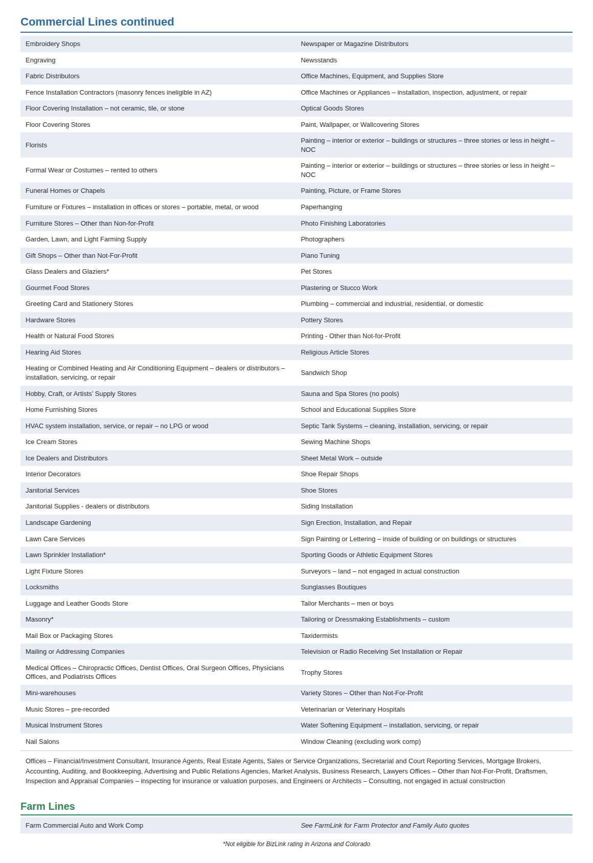Commercial Lines continued
| Embroidery Shops | Newspaper or Magazine Distributors |
| Engraving | Newsstands |
| Fabric Distributors | Office Machines, Equipment, and Supplies Store |
| Fence Installation Contractors (masonry fences ineligible in AZ) | Office Machines or Appliances – installation, inspection, adjustment, or repair |
| Floor Covering Installation – not ceramic, tile, or stone | Optical Goods Stores |
| Floor Covering Stores | Paint, Wallpaper, or Wallcovering Stores |
| Florists | Painting – interior or exterior – buildings or structures – three stories or less in height – NOC |
| Formal Wear or Costumes – rented to others | Painting – interior or exterior – buildings or structures – three stories or less in height – NOC |
| Funeral Homes or Chapels | Painting, Picture, or Frame Stores |
| Furniture or Fixtures – installation in offices or stores – portable, metal, or wood | Paperhanging |
| Furniture Stores – Other than Non-for-Profit | Photo Finishing Laboratories |
| Garden, Lawn, and Light Farming Supply | Photographers |
| Gift Shops – Other than Not-For-Profit | Piano Tuning |
| Glass Dealers and Glaziers* | Pet Stores |
| Gourmet Food Stores | Plastering or Stucco Work |
| Greeting Card and Stationery Stores | Plumbing – commercial and industrial, residential, or domestic |
| Hardware Stores | Pottery Stores |
| Health or Natural Food Stores | Printing - Other than Not-for-Profit |
| Hearing Aid Stores | Religious Article Stores |
| Heating or Combined Heating and Air Conditioning Equipment – dealers or distributors – installation, servicing, or repair | Sandwich Shop |
| Hobby, Craft, or Artists’ Supply Stores | Sauna and Spa Stores (no pools) |
| Home Furnishing Stores | School and Educational Supplies Store |
| HVAC system installation, service, or repair – no LPG or wood | Septic Tank Systems – cleaning, installation, servicing, or repair |
| Ice Cream Stores | Sewing Machine Shops |
| Ice Dealers and Distributors | Sheet Metal Work – outside |
| Interior Decorators | Shoe Repair Shops |
| Janitorial Services | Shoe Stores |
| Janitorial Supplies - dealers or distributors | Siding Installation |
| Landscape Gardening | Sign Erection, Installation, and Repair |
| Lawn Care Services | Sign Painting or Lettering – inside of building or on buildings or structures |
| Lawn Sprinkler Installation* | Sporting Goods or Athletic Equipment Stores |
| Light Fixture Stores | Surveyors – land – not engaged in actual construction |
| Locksmiths | Sunglasses Boutiques |
| Luggage and Leather Goods Store | Tailor Merchants – men or boys |
| Masonry* | Tailoring or Dressmaking Establishments – custom |
| Mail Box or Packaging Stores | Taxidermists |
| Mailing or Addressing Companies | Television or Radio Receiving Set Installation or Repair |
| Medical Offices – Chiropractic Offices, Dentist Offices, Oral Surgeon Offices, Physicians Offices, and Podiatrists Offices | Trophy Stores |
| Mini-warehouses | Variety Stores – Other than Not-For-Profit |
| Music Stores – pre-recorded | Veterinarian or Veterinary Hospitals |
| Musical Instrument Stores | Water Softening Equipment – installation, servicing, or repair |
| Nail Salons | Window Cleaning (excluding work comp) |
Offices – Financial/Investment Consultant, Insurance Agents, Real Estate Agents, Sales or Service Organizations, Secretarial and Court Reporting Services, Mortgage Brokers, Accounting, Auditing, and Bookkeeping, Advertising and Public Relations Agencies, Market Analysis, Business Research, Lawyers Offices – Other than Not-For-Profit, Draftsmen, Inspection and Appraisal Companies – inspecting for insurance or valuation purposes, and Engineers or Architects – Consulting, not engaged in actual construction
Farm Lines
| Farm Commercial Auto and Work Comp | See FarmLink for Farm Protector and Family Auto quotes |
*Not eligible for BizLink rating in Arizona and Colorado